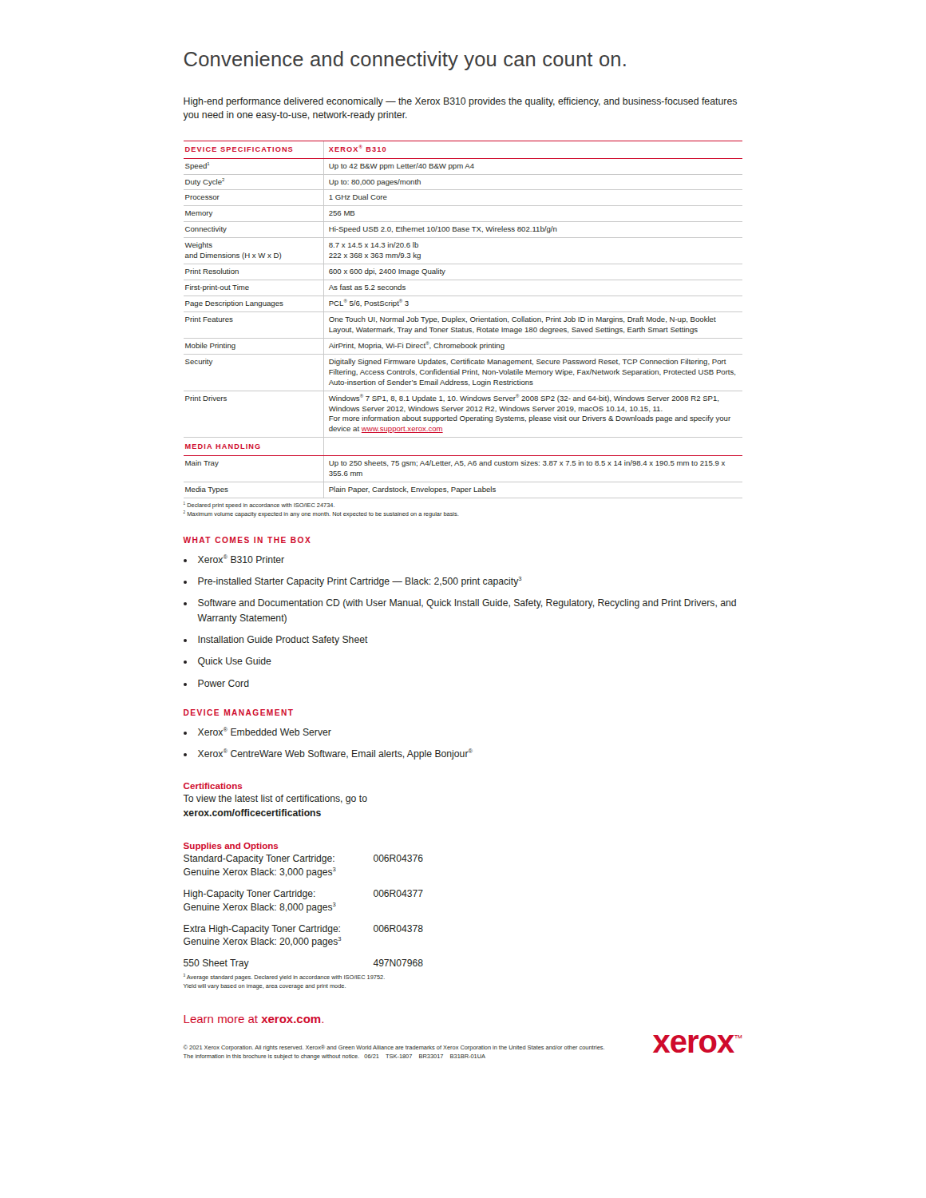Convenience and connectivity you can count on.
High-end performance delivered economically — the Xerox B310 provides the quality, efficiency, and business-focused features you need in one easy-to-use, network-ready printer.
| DEVICE SPECIFICATIONS | XEROX ® B310 |
| Speed 1 | Up to 42 B&W ppm Letter/40 B&W ppm A4 |
| Duty Cycle 2 | Up to: 80,000 pages/month |
| Processor | 1 GHz Dual Core |
| Memory | 256 MB |
| Connectivity | Hi-Speed USB 2.0, Ethernet 10/100 Base TX, Wireless 802.11b/g/n |
| Weights and Dimensions (H x W x D) | 8.7 x 14.5 x 14.3 in/20.6 lb 222 x 368 x 363 mm/9.3 kg |
| Print Resolution | 600 x 600 dpi, 2400 Image Quality |
| First-print-out Time | As fast as 5.2 seconds |
| Page Description Languages | PCL ® 5/6, PostScript ® 3 |
| Print Features | One Touch UI, Normal Job Type, Duplex, Orientation, Collation, Print Job ID in Margins, Draft Mode, N-up, Booklet Layout, Watermark, Tray and Toner Status, Rotate Image 180 degrees, Saved Settings, Earth Smart Settings |
| Mobile Printing | AirPrint, Mopria, Wi-Fi Direct ® , Chromebook printing |
| Security | Digitally Signed Firmware Updates, Certificate Management, Secure Password Reset, TCP Connection Filtering, Port Filtering, Access Controls, Confidential Print, Non-Volatile Memory Wipe, Fax/Network Separation, Protected USB Ports, Auto-insertion of Sender’s Email Address, Login Restrictions |
| Print Drivers | Windows ® 7 SP1, 8, 8.1 Update 1, 10. Windows Server ® 2008 SP2 (32- and 64-bit), Windows Server 2008 R2 SP1, Windows Server 2012, Windows Server 2012 R2, Windows Server 2019, macOS 10.14, 10.15, 11. For more information about supported Operating Systems, please visit our Drivers & Downloads page and specify your device at www.support.xerox.com |
| MEDIA HANDLING | |
| Main Tray | Up to 250 sheets, 75 gsm; A4/Letter, A5, A6 and custom sizes: 3.87 x 7.5 in to 8.5 x 14 in/98.4 x 190.5 mm to 215.9 x 355.6 mm |
| Media Types | Plain Paper, Cardstock, Envelopes, Paper Labels |
1 Declared print speed in accordance with ISO/IEC 24734.
2 Maximum volume capacity expected in any one month. Not expected to be sustained on a regular basis.
WHAT COMES IN THE BOX
Xerox® B310 Printer
Pre-installed Starter Capacity Print Cartridge — Black: 2,500 print capacity3
Software and Documentation CD (with User Manual, Quick Install Guide, Safety, Regulatory, Recycling and Print Drivers, and Warranty Statement)
Installation Guide Product Safety Sheet
Quick Use Guide
Power Cord
DEVICE MANAGEMENT
Xerox® Embedded Web Server
Xerox® CentreWare Web Software, Email alerts, Apple Bonjour®
Certifications
To view the latest list of certifications, go to
xerox.com/officecertifications
Supplies and Options
| Standard-Capacity Toner Cartridge: Genuine Xerox Black: 3,000 pages 3 | 006R04376 |
| High-Capacity Toner Cartridge: Genuine Xerox Black: 8,000 pages 3 | 006R04377 |
| Extra High-Capacity Toner Cartridge: Genuine Xerox Black: 20,000 pages 3 | 006R04378 |
| 550 Sheet Tray | 497N07968 |
3 Average standard pages. Declared yield in accordance with ISO/IEC 19752.
Yield will vary based on image, area coverage and print mode.
Learn more at xerox.com.
© 2021 Xerox Corporation. All rights reserved. Xerox® and Green World Alliance are trademarks of Xerox Corporation in the United States and/or other countries. The information in this brochure is subject to change without notice. 06/21 TSK-1807 BR33017 B31BR-01UA
xerox™